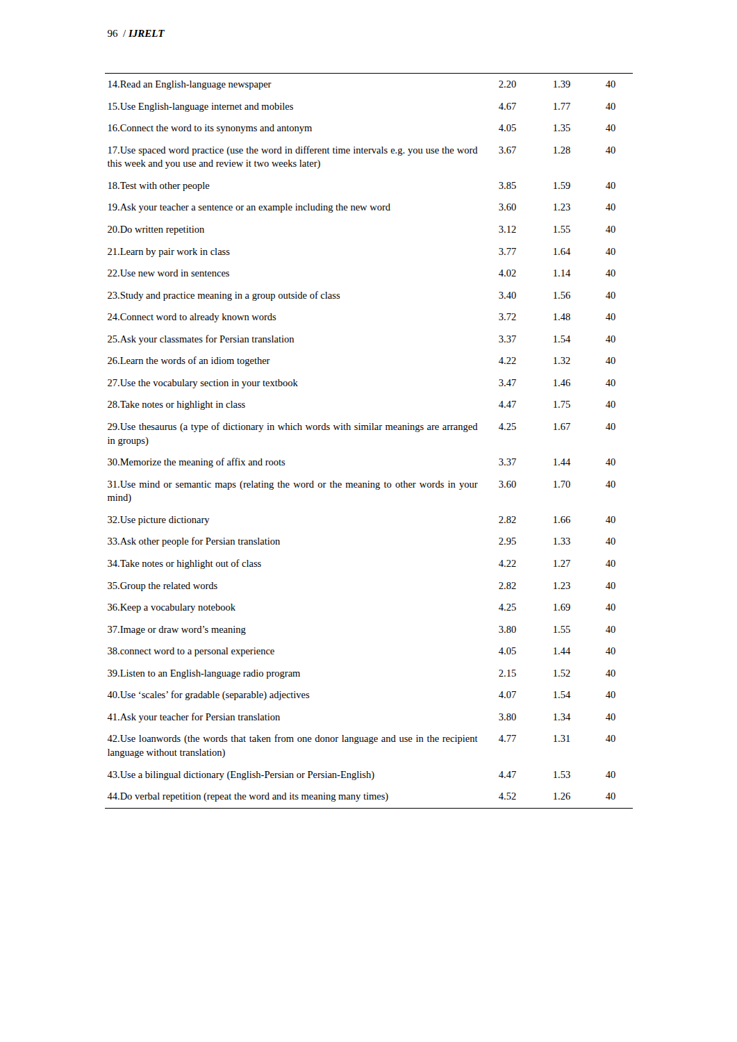96 / IJRELT
| 14.Read an English-language newspaper | 2.20 | 1.39 | 40 |
| 15.Use English-language internet and mobiles | 4.67 | 1.77 | 40 |
| 16.Connect the word to its synonyms and antonym | 4.05 | 1.35 | 40 |
| 17.Use spaced word practice (use the word in different time intervals e.g. you use the word this week and you use and review it two weeks later) | 3.67 | 1.28 | 40 |
| 18.Test with other people | 3.85 | 1.59 | 40 |
| 19.Ask your teacher a sentence or an example including the new word | 3.60 | 1.23 | 40 |
| 20.Do written repetition | 3.12 | 1.55 | 40 |
| 21.Learn by pair work in class | 3.77 | 1.64 | 40 |
| 22.Use new word in sentences | 4.02 | 1.14 | 40 |
| 23.Study and practice meaning in a group outside of class | 3.40 | 1.56 | 40 |
| 24.Connect word to already known words | 3.72 | 1.48 | 40 |
| 25.Ask your classmates for Persian translation | 3.37 | 1.54 | 40 |
| 26.Learn the words of an idiom together | 4.22 | 1.32 | 40 |
| 27.Use the vocabulary section in your textbook | 3.47 | 1.46 | 40 |
| 28.Take notes or highlight in class | 4.47 | 1.75 | 40 |
| 29.Use thesaurus (a type of dictionary in which words with similar meanings are arranged in groups) | 4.25 | 1.67 | 40 |
| 30.Memorize the meaning of affix and roots | 3.37 | 1.44 | 40 |
| 31.Use mind or semantic maps (relating the word or the meaning to other words in your mind) | 3.60 | 1.70 | 40 |
| 32.Use picture dictionary | 2.82 | 1.66 | 40 |
| 33.Ask other people for Persian translation | 2.95 | 1.33 | 40 |
| 34.Take notes or highlight out of class | 4.22 | 1.27 | 40 |
| 35.Group the related words | 2.82 | 1.23 | 40 |
| 36.Keep a vocabulary notebook | 4.25 | 1.69 | 40 |
| 37.Image or draw word’s meaning | 3.80 | 1.55 | 40 |
| 38.connect word to a personal experience | 4.05 | 1.44 | 40 |
| 39.Listen to an English-language radio program | 2.15 | 1.52 | 40 |
| 40.Use ‘scales’ for gradable (separable) adjectives | 4.07 | 1.54 | 40 |
| 41.Ask your teacher for Persian translation | 3.80 | 1.34 | 40 |
| 42.Use loanwords (the words that taken from one donor language and use in the recipient language without translation) | 4.77 | 1.31 | 40 |
| 43.Use a bilingual dictionary (English-Persian or Persian-English) | 4.47 | 1.53 | 40 |
| 44.Do verbal repetition (repeat the word and its meaning many times) | 4.52 | 1.26 | 40 |